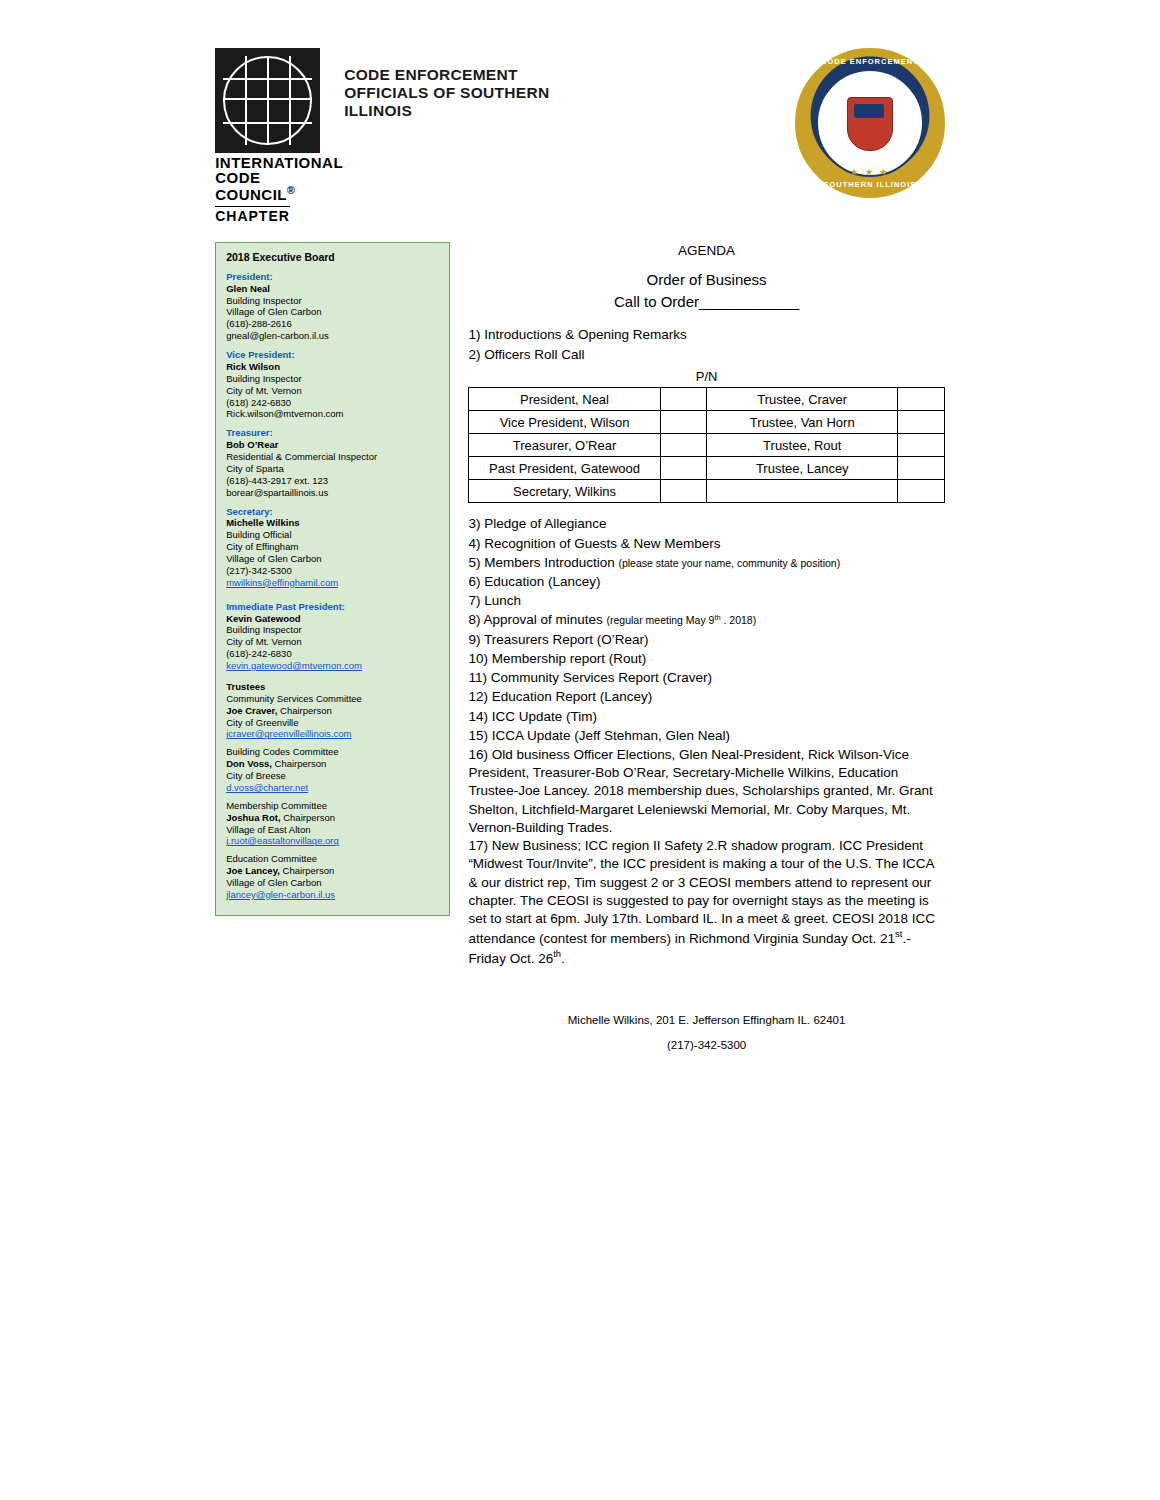INTERNATIONAL
CODE COUNCIL®
CHAPTER
CODE ENFORCEMENT
OFFICIALS OF SOUTHERN
ILLINOIS
CODE ENFORCEMENT
★ ★ ★ ★ ★
SOUTHERN ILLINOIS
2018 Executive Board
President:
Glen Neal
Building Inspector
Village of Glen Carbon
(618)-288-2616
gneal@glen-carbon.il.us
Vice President:
Rick Wilson
Building Inspector
City of Mt. Vernon
(618) 242-6830
Rick.wilson@mtvernon.com
Treasurer:
Bob O’Rear
Residential & Commercial Inspector
City of Sparta
(618)-443-2917 ext. 123
borear@spartaillinois.us
Secretary:
Michelle Wilkins
Building Official
City of Effingham
Village of Glen Carbon
(217)-342-5300
mwilkins@effinghamil.com
Immediate Past President:
Kevin Gatewood
Building Inspector
City of Mt. Vernon
(618)-242-6830
kevin.gatewood@mtvernon.com
Trustees
Community Services Committee
Joe Craver, Chairperson
City of Greenville
jcraver@greenvilleillinois.com
Building Codes Committee
Don Voss, Chairperson
City of Breese
d.voss@charter.net
Membership Committee
Joshua Rot, Chairperson
Village of East Alton
j.ruot@eastaltonvillage.org
Education Committee
Joe Lancey, Chairperson
Village of Glen Carbon
jlancey@glen-carbon.il.us
AGENDA
Order of Business
Call to Order____________
1) Introductions & Opening Remarks
2) Officers Roll Call
P/N
| President, Neal | | Trustee, Craver | |
| Vice President, Wilson | | Trustee, Van Horn | |
| Treasurer, O’Rear | | Trustee, Rout | |
| Past President, Gatewood | | Trustee, Lancey | |
| Secretary, Wilkins | | | |
3) Pledge of Allegiance
4) Recognition of Guests & New Members
5) Members Introduction (please state your name, community & position)
6) Education (Lancey)
7) Lunch
8) Approval of minutes (regular meeting May 9th . 2018)
9) Treasurers Report (O’Rear)
10) Membership report (Rout)
11) Community Services Report (Craver)
12) Education Report (Lancey)
14) ICC Update (Tim)
15) ICCA Update (Jeff Stehman, Glen Neal)
16) Old business Officer Elections, Glen Neal-President, Rick Wilson-Vice President, Treasurer-Bob O’Rear, Secretary-Michelle Wilkins, Education Trustee-Joe Lancey. 2018 membership dues, Scholarships granted, Mr. Grant Shelton, Litchfield-Margaret Leleniewski Memorial, Mr. Coby Marques, Mt. Vernon-Building Trades.
17) New Business; ICC region II Safety 2.R shadow program. ICC President “Midwest Tour/Invite”, the ICC president is making a tour of the U.S. The ICCA & our district rep, Tim suggest 2 or 3 CEOSI members attend to represent our chapter. The CEOSI is suggested to pay for overnight stays as the meeting is set to start at 6pm. July 17th. Lombard IL. In a meet & greet. CEOSI 2018 ICC attendance (contest for members) in Richmond Virginia Sunday Oct. 21st.-Friday Oct. 26th.
Michelle Wilkins, 201 E. Jefferson Effingham IL. 62401
(217)-342-5300